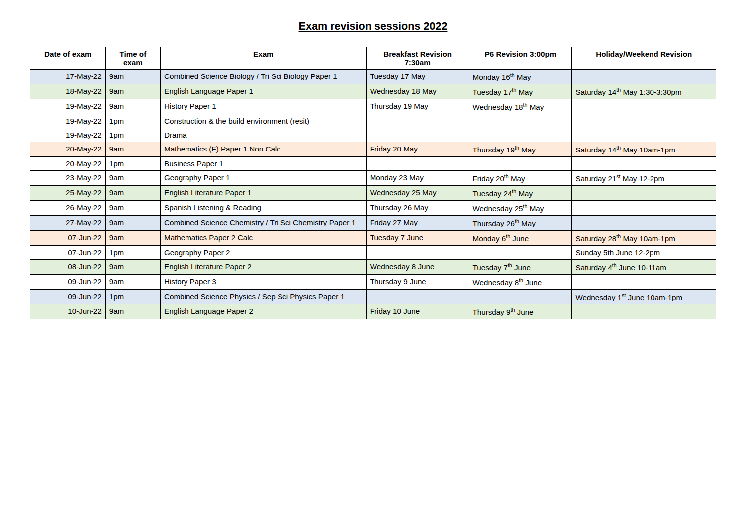Exam revision sessions 2022
| Date of exam | Time of exam | Exam | Breakfast Revision 7:30am | P6 Revision 3:00pm | Holiday/Weekend Revision |
| --- | --- | --- | --- | --- | --- |
| 17-May-22 | 9am | Combined Science Biology / Tri Sci Biology Paper 1 | Tuesday 17 May | Monday 16 th May | |
| 18-May-22 | 9am | English Language Paper 1 | Wednesday 18 May | Tuesday 17 th May | Saturday 14 th May 1:30-3:30pm |
| 19-May-22 | 9am | History Paper 1 | Thursday 19 May | Wednesday 18 th May | |
| 19-May-22 | 1pm | Construction & the build environment (resit) | | | |
| 19-May-22 | 1pm | Drama | | | |
| 20-May-22 | 9am | Mathematics (F) Paper 1 Non Calc | Friday 20 May | Thursday 19 th May | Saturday 14 th May 10am-1pm |
| 20-May-22 | 1pm | Business Paper 1 | | | |
| 23-May-22 | 9am | Geography Paper 1 | Monday 23 May | Friday 20 th May | Saturday 21 st May 12-2pm |
| 25-May-22 | 9am | English Literature Paper 1 | Wednesday 25 May | Tuesday 24 th May | |
| 26-May-22 | 9am | Spanish Listening & Reading | Thursday 26 May | Wednesday 25 th May | |
| 27-May-22 | 9am | Combined Science Chemistry / Tri Sci Chemistry Paper 1 | Friday 27 May | Thursday 26 th May | |
| 07-Jun-22 | 9am | Mathematics Paper 2 Calc | Tuesday 7 June | Monday 6 th June | Saturday 28 th May 10am-1pm |
| 07-Jun-22 | 1pm | Geography Paper 2 | | | Sunday 5th June 12-2pm |
| 08-Jun-22 | 9am | English Literature Paper 2 | Wednesday 8 June | Tuesday 7 th June | Saturday 4 th June 10-11am |
| 09-Jun-22 | 9am | History Paper 3 | Thursday 9 June | Wednesday 8 th June | |
| 09-Jun-22 | 1pm | Combined Science Physics / Sep Sci Physics Paper 1 | | | Wednesday 1 st June 10am-1pm |
| 10-Jun-22 | 9am | English Language Paper 2 | Friday 10 June | Thursday 9 th June | |